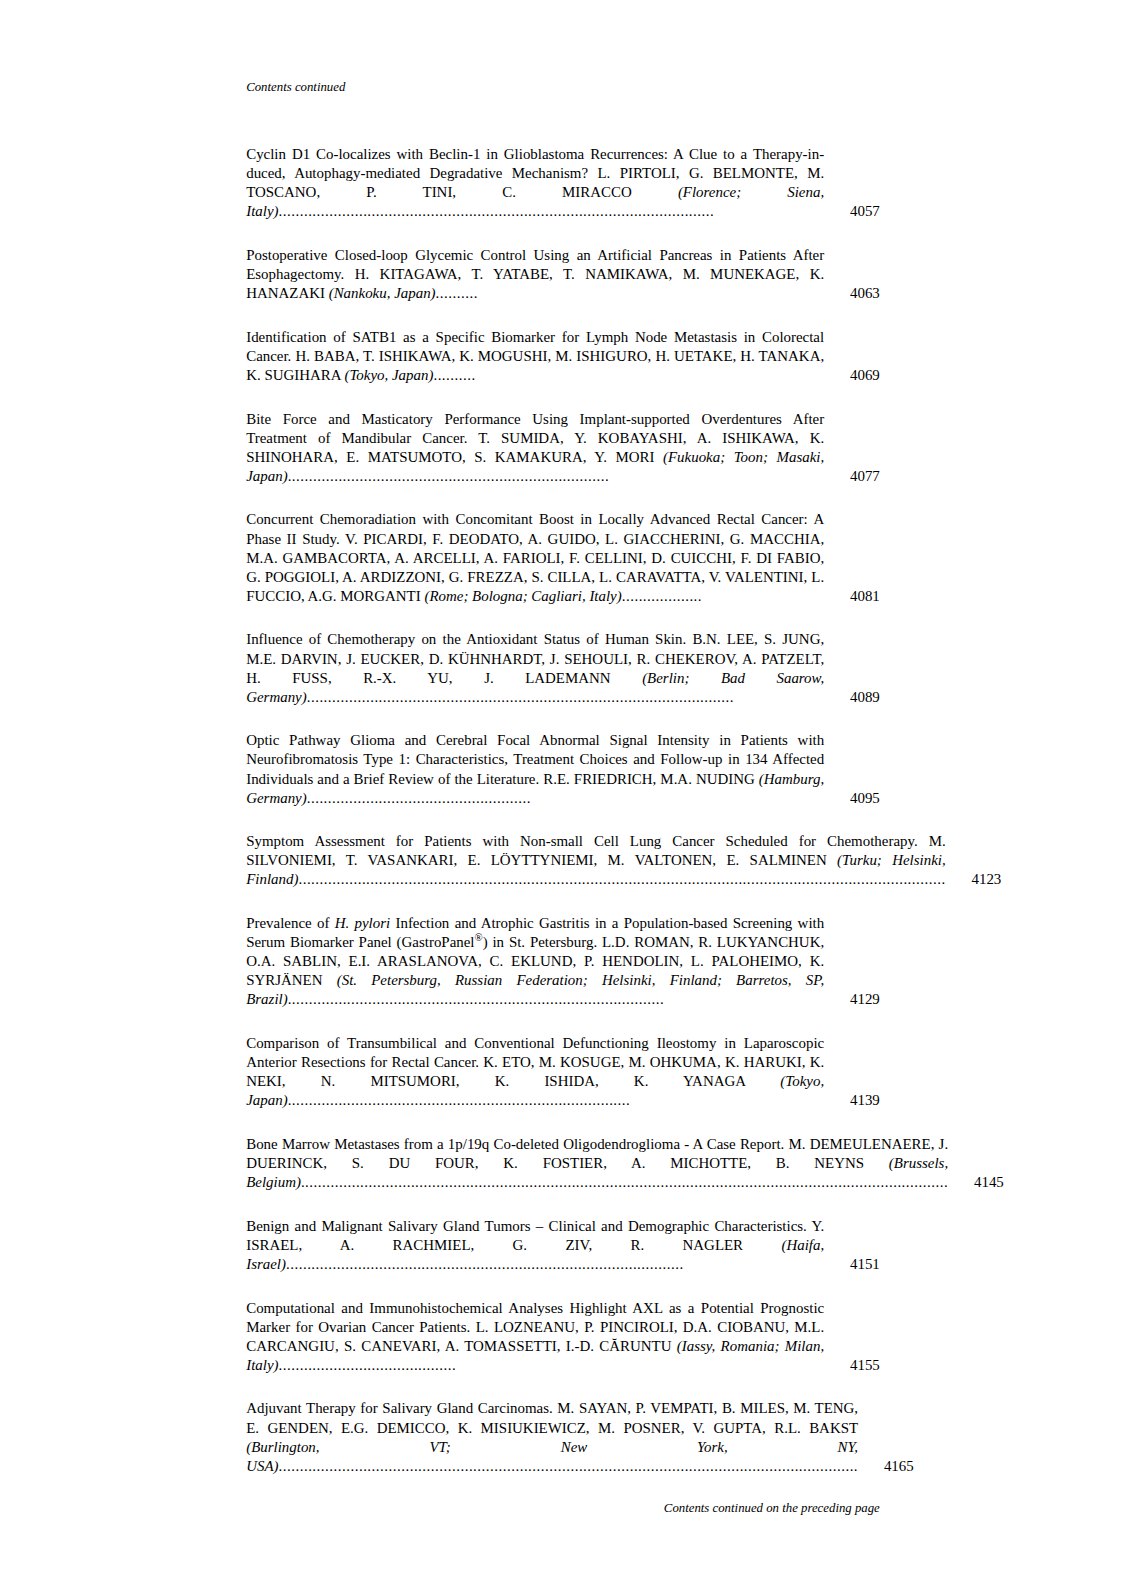Contents continued
Cyclin D1 Co-localizes with Beclin-1 in Glioblastoma Recurrences: A Clue to a Therapy-induced, Autophagy-mediated Degradative Mechanism? L. PIRTOLI, G. BELMONTE, M. TOSCANO, P. TINI, C. MIRACCO (Florence; Siena, Italy).......................................................................................................
4057
Postoperative Closed-loop Glycemic Control Using an Artificial Pancreas in Patients After Esophagectomy. H. KITAGAWA, T. YATABE, T. NAMIKAWA, M. MUNEKAGE, K. HANAZAKI (Nankoku, Japan)..........
4063
Identification of SATB1 as a Specific Biomarker for Lymph Node Metastasis in Colorectal Cancer. H. BABA, T. ISHIKAWA, K. MOGUSHI, M. ISHIGURO, H. UETAKE, H. TANAKA, K. SUGIHARA (Tokyo, Japan)..........
4069
Bite Force and Masticatory Performance Using Implant-supported Overdentures After Treatment of Mandibular Cancer. T. SUMIDA, Y. KOBAYASHI, A. ISHIKAWA, K. SHINOHARA, E. MATSUMOTO, S. KAMAKURA, Y. MORI (Fukuoka; Toon; Masaki, Japan)............................................................................
4077
Concurrent Chemoradiation with Concomitant Boost in Locally Advanced Rectal Cancer: A Phase II Study. V. PICARDI, F. DEODATO, A. GUIDO, L. GIACCHERINI, G. MACCHIA, M.A. GAMBACORTA, A. ARCELLI, A. FARIOLI, F. CELLINI, D. CUICCHI, F. DI FABIO, G. POGGIOLI, A. ARDIZZONI, G. FREZZA, S. CILLA, L. CARAVATTA, V. VALENTINI, L. FUCCIO, A.G. MORGANTI (Rome; Bologna; Cagliari, Italy)...................
4081
Influence of Chemotherapy on the Antioxidant Status of Human Skin. B.N. LEE, S. JUNG, M.E. DARVIN, J. EUCKER, D. KÜHNHARDT, J. SEHOULI, R. CHEKEROV, A. PATZELT, H. FUSS, R.-X. YU, J. LADEMANN (Berlin; Bad Saarow, Germany).....................................................................................................
4089
Optic Pathway Glioma and Cerebral Focal Abnormal Signal Intensity in Patients with Neurofibromatosis Type 1: Characteristics, Treatment Choices and Follow-up in 134 Affected Individuals and a Brief Review of the Literature. R.E. FRIEDRICH, M.A. NUDING (Hamburg, Germany).....................................................
4095
Symptom Assessment for Patients with Non-small Cell Lung Cancer Scheduled for Chemotherapy. M. SILVONIEMI, T. VASANKARI, E. LÖYTTYNIEMI, M. VALTONEN, E. SALMINEN (Turku; Helsinki, Finland).........................................................................................................................................................
4123
Prevalence of H. pylori Infection and Atrophic Gastritis in a Population-based Screening with Serum Biomarker Panel (GastroPanel®) in St. Petersburg. L.D. ROMAN, R. LUKYANCHUK, O.A. SABLIN, E.I. ARASLANOVA, C. EKLUND, P. HENDOLIN, L. PALOHEIMO, K. SYRJÄNEN (St. Petersburg, Russian Federation; Helsinki, Finland; Barretos, SP, Brazil).........................................................................................
4129
Comparison of Transumbilical and Conventional Defunctioning Ileostomy in Laparoscopic Anterior Resections for Rectal Cancer. K. ETO, M. KOSUGE, M. OHKUMA, K. HARUKI, K. NEKI, N. MITSUMORI, K. ISHIDA, K. YANAGA (Tokyo, Japan).................................................................................
4139
Bone Marrow Metastases from a 1p/19q Co-deleted Oligodendroglioma - A Case Report. M. DEMEULENAERE, J. DUERINCK, S. DU FOUR, K. FOSTIER, A. MICHOTTE, B. NEYNS (Brussels, Belgium).........................................................................................................................................................
4145
Benign and Malignant Salivary Gland Tumors – Clinical and Demographic Characteristics. Y. ISRAEL, A. RACHMIEL, G. ZIV, R. NAGLER (Haifa, Israel)..............................................................................................
4151
Computational and Immunohistochemical Analyses Highlight AXL as a Potential Prognostic Marker for Ovarian Cancer Patients. L. LOZNEANU, P. PINCIROLI, D.A. CIOBANU, M.L. CARCANGIU, S. CANEVARI, A. TOMASSETTI, I.-D. CĂRUNTU (Iassy, Romania; Milan, Italy)..........................................
4155
Adjuvant Therapy for Salivary Gland Carcinomas. M. SAYAN, P. VEMPATI, B. MILES, M. TENG, E. GENDEN, E.G. DEMICCO, K. MISIUKIEWICZ, M. POSNER, V. GUPTA, R.L. BAKST (Burlington, VT; New York, NY, USA).........................................................................................................................................
4165
Contents continued on the preceding page